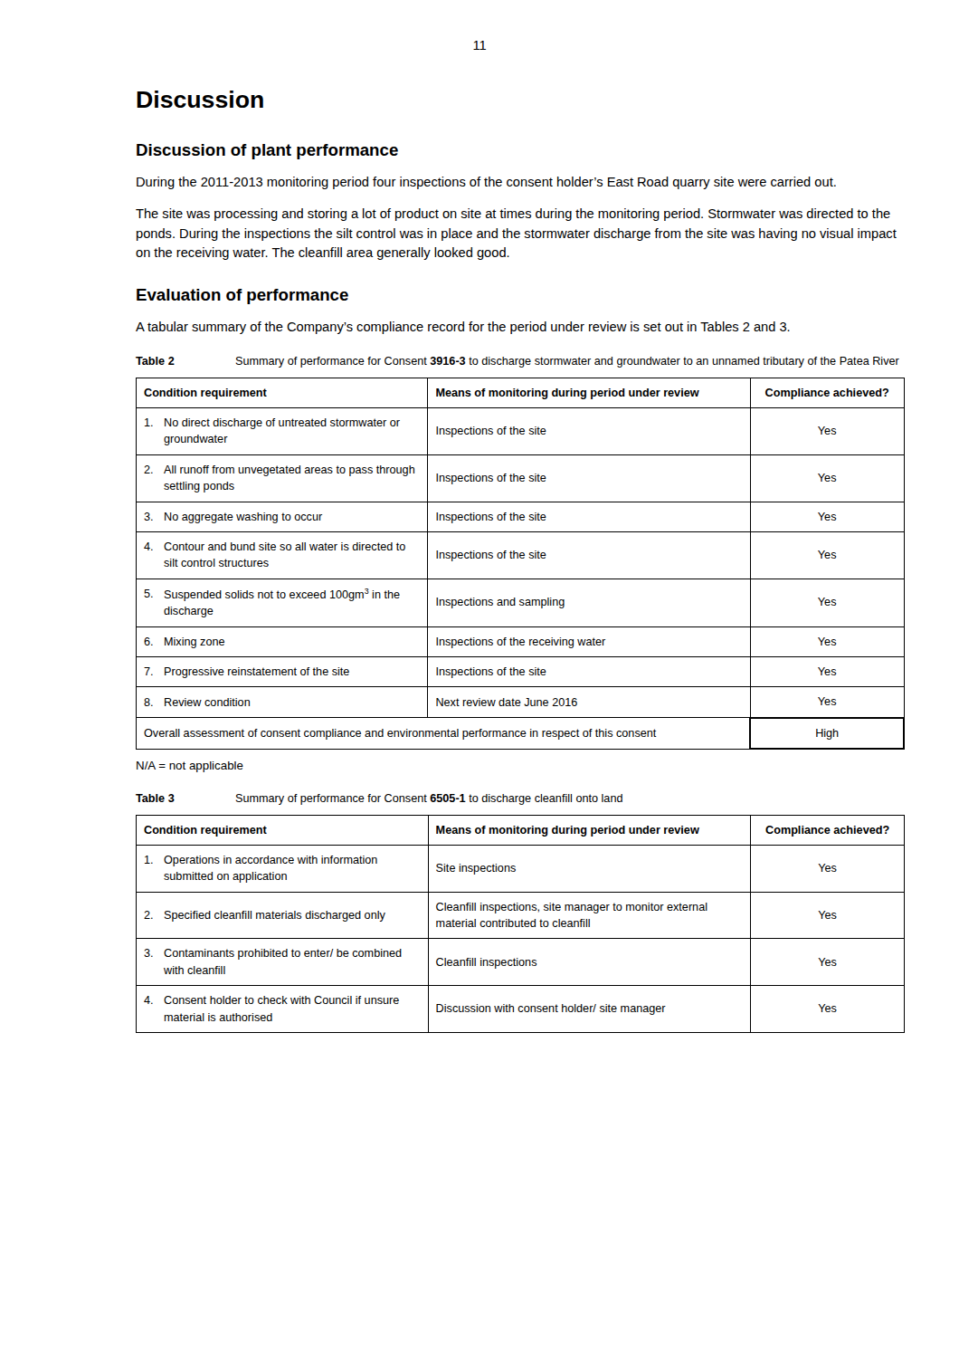11
3. Discussion
3.1 Discussion of plant performance
During the 2011-2013 monitoring period four inspections of the consent holder’s East Road quarry site were carried out.
The site was processing and storing a lot of product on site at times during the monitoring period. Stormwater was directed to the ponds. During the inspections the silt control was in place and the stormwater discharge from the site was having no visual impact on the receiving water. The cleanfill area generally looked good.
3.2 Evaluation of performance
A tabular summary of the Company’s compliance record for the period under review is set out in Tables 2 and 3.
Table 2 Summary of performance for Consent 3916-3 to discharge stormwater and groundwater to an unnamed tributary of the Patea River
| Condition requirement | Means of monitoring during period under review | Compliance achieved? |
| --- | --- | --- |
| 1. No direct discharge of untreated stormwater or groundwater | Inspections of the site | Yes |
| 2. All runoff from unvegetated areas to pass through settling ponds | Inspections of the site | Yes |
| 3. No aggregate washing to occur | Inspections of the site | Yes |
| 4. Contour and bund site so all water is directed to silt control structures | Inspections of the site | Yes |
| 5. Suspended solids not to exceed 100gm 3 in the discharge | Inspections and sampling | Yes |
| 6. Mixing zone | Inspections of the receiving water | Yes |
| 7. Progressive reinstatement of the site | Inspections of the site | Yes |
| 8. Review condition | Next review date June 2016 | Yes |
| Overall assessment of consent compliance and environmental performance in respect of this consent | High |
N/A = not applicable
Table 3 Summary of performance for Consent 6505-1 to discharge cleanfill onto land
| Condition requirement | Means of monitoring during period under review | Compliance achieved? |
| --- | --- | --- |
| 1. Operations in accordance with information submitted on application | Site inspections | Yes |
| 2. Specified cleanfill materials discharged only | Cleanfill inspections, site manager to monitor external material contributed to cleanfill | Yes |
| 3. Contaminants prohibited to enter/ be combined with cleanfill | Cleanfill inspections | Yes |
| 4. Consent holder to check with Council if unsure material is authorised | Discussion with consent holder/ site manager | Yes |